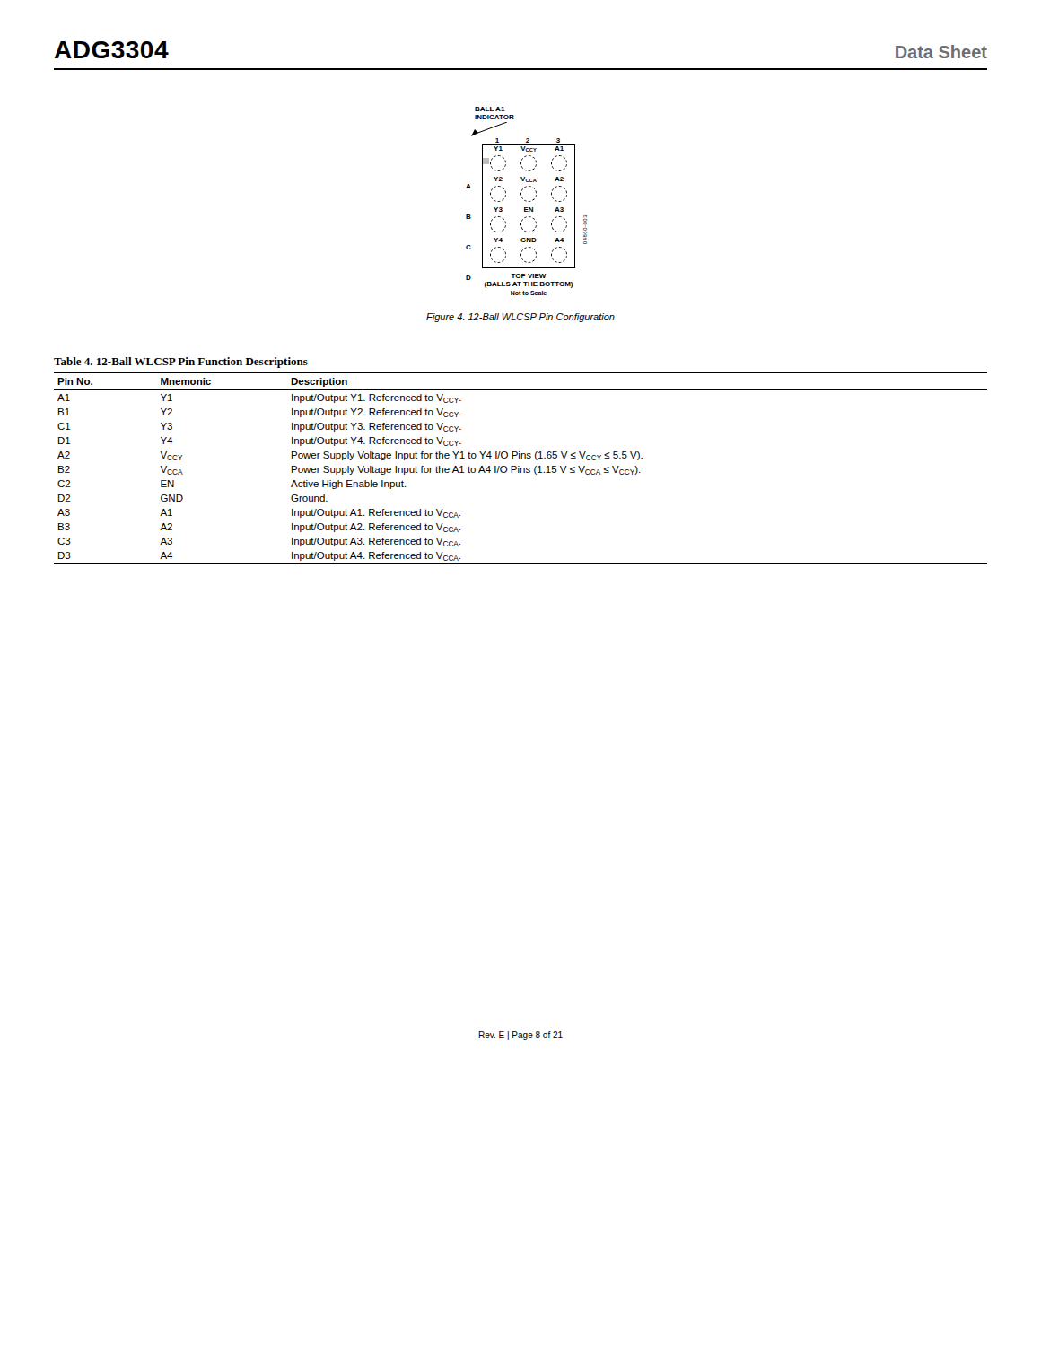ADG3304
Data Sheet
BALL A1
INDICATOR
123
A
B
C
D
| Y1 | V CCY | A1 |
| Y2 | V CCA | A2 |
| Y3 | EN | A3 |
| Y4 | GND | A4 |
04860-003
TOP VIEW
(BALLS AT THE BOTTOM)
Not to Scale
Figure 4. 12-Ball WLCSP Pin Configuration
Table 4. 12-Ball WLCSP Pin Function Descriptions
| Pin No. | Mnemonic | Description |
| --- | --- | --- |
| A1 | Y1 | Input/Output Y1. Referenced to V CCY . |
| B1 | Y2 | Input/Output Y2. Referenced to V CCY . |
| C1 | Y3 | Input/Output Y3. Referenced to V CCY . |
| D1 | Y4 | Input/Output Y4. Referenced to V CCY . |
| A2 | V CCY | Power Supply Voltage Input for the Y1 to Y4 I/O Pins (1.65 V ≤ V CCY ≤ 5.5 V). |
| B2 | V CCA | Power Supply Voltage Input for the A1 to A4 I/O Pins (1.15 V ≤ V CCA ≤ V CCY ). |
| C2 | EN | Active High Enable Input. |
| D2 | GND | Ground. |
| A3 | A1 | Input/Output A1. Referenced to V CCA . |
| B3 | A2 | Input/Output A2. Referenced to V CCA . |
| C3 | A3 | Input/Output A3. Referenced to V CCA . |
| D3 | A4 | Input/Output A4. Referenced to V CCA . |
Rev. E | Page 8 of 21